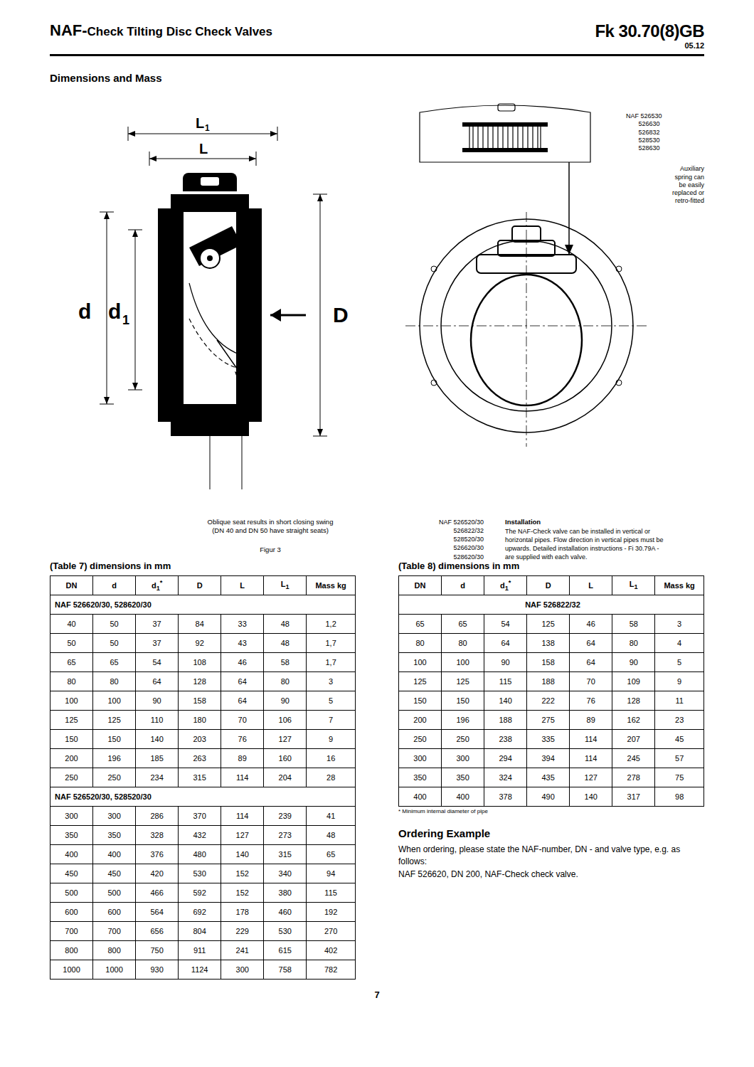NAF-Check Tilting Disc Check Valves
Fk 30.70(8)GB
05.12
Dimensions and Mass
L 1 L d d 1 D
NAF 526530
526630
526832
528530
528630
Auxiliary
spring can
be easily
replaced or
retro-fitted
Oblique seat results in short closing swing
(DN 40 and DN 50 have straight seats)
Figur 3
NAF 526520/30
526822/32
528520/30
526620/30
528620/30
Installation
The NAF-Check valve can be installed in vertical or horizontal pipes. Flow direction in vertical pipes must be upwards. Detailed installation instructions - Fi 30.79A - are supplied with each valve.
(Table 7) dimensions in mm
| DN | d | d 1 * | D | L | L 1 | Mass kg |
| --- | --- | --- | --- | --- | --- | --- |
| NAF 526620/30, 528620/30 |
| 40 | 50 | 37 | 84 | 33 | 48 | 1,2 |
| 50 | 50 | 37 | 92 | 43 | 48 | 1,7 |
| 65 | 65 | 54 | 108 | 46 | 58 | 1,7 |
| 80 | 80 | 64 | 128 | 64 | 80 | 3 |
| 100 | 100 | 90 | 158 | 64 | 90 | 5 |
| 125 | 125 | 110 | 180 | 70 | 106 | 7 |
| 150 | 150 | 140 | 203 | 76 | 127 | 9 |
| 200 | 196 | 185 | 263 | 89 | 160 | 16 |
| 250 | 250 | 234 | 315 | 114 | 204 | 28 |
| NAF 526520/30, 528520/30 |
| 300 | 300 | 286 | 370 | 114 | 239 | 41 |
| 350 | 350 | 328 | 432 | 127 | 273 | 48 |
| 400 | 400 | 376 | 480 | 140 | 315 | 65 |
| 450 | 450 | 420 | 530 | 152 | 340 | 94 |
| 500 | 500 | 466 | 592 | 152 | 380 | 115 |
| 600 | 600 | 564 | 692 | 178 | 460 | 192 |
| 700 | 700 | 656 | 804 | 229 | 530 | 270 |
| 800 | 800 | 750 | 911 | 241 | 615 | 402 |
| 1000 | 1000 | 930 | 1124 | 300 | 758 | 782 |
(Table 8) dimensions in mm
| DN | d | d 1 * | D | L | L 1 | Mass kg |
| --- | --- | --- | --- | --- | --- | --- |
| NAF 526822/32 |
| 65 | 65 | 54 | 125 | 46 | 58 | 3 |
| 80 | 80 | 64 | 138 | 64 | 80 | 4 |
| 100 | 100 | 90 | 158 | 64 | 90 | 5 |
| 125 | 125 | 115 | 188 | 70 | 109 | 9 |
| 150 | 150 | 140 | 222 | 76 | 128 | 11 |
| 200 | 196 | 188 | 275 | 89 | 162 | 23 |
| 250 | 250 | 238 | 335 | 114 | 207 | 45 |
| 300 | 300 | 294 | 394 | 114 | 245 | 57 |
| 350 | 350 | 324 | 435 | 127 | 278 | 75 |
| 400 | 400 | 378 | 490 | 140 | 317 | 98 |
* Minimum internal diameter of pipe
Ordering Example
When ordering, please state the NAF-number, DN - and valve type, e.g. as follows:
NAF 526620, DN 200, NAF-Check check valve.
7